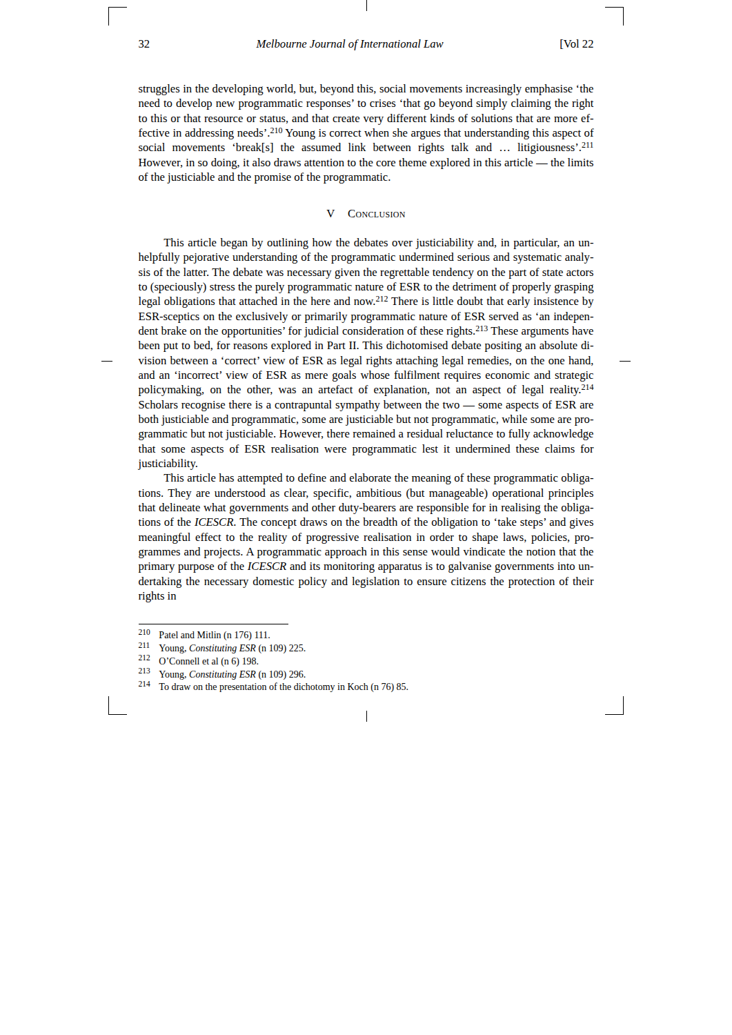32 Melbourne Journal of International Law [Vol 22
struggles in the developing world, but, beyond this, social movements increasingly emphasise ‘the need to develop new programmatic responses’ to crises ‘that go beyond simply claiming the right to this or that resource or status, and that create very different kinds of solutions that are more effective in addressing needs’.210 Young is correct when she argues that understanding this aspect of social movements ‘break[s] the assumed link between rights talk and … litigiousness’.211 However, in so doing, it also draws attention to the core theme explored in this article — the limits of the justiciable and the promise of the programmatic.
VConclusion
This article began by outlining how the debates over justiciability and, in particular, an unhelpfully pejorative understanding of the programmatic undermined serious and systematic analysis of the latter. The debate was necessary given the regrettable tendency on the part of state actors to (speciously) stress the purely programmatic nature of ESR to the detriment of properly grasping legal obligations that attached in the here and now.212 There is little doubt that early insistence by ESR-sceptics on the exclusively or primarily programmatic nature of ESR served as ‘an independent brake on the opportunities’ for judicial consideration of these rights.213 These arguments have been put to bed, for reasons explored in Part II. This dichotomised debate positing an absolute division between a ‘correct’ view of ESR as legal rights attaching legal remedies, on the one hand, and an ‘incorrect’ view of ESR as mere goals whose fulfilment requires economic and strategic policymaking, on the other, was an artefact of explanation, not an aspect of legal reality.214 Scholars recognise there is a contrapuntal sympathy between the two — some aspects of ESR are both justiciable and programmatic, some are justiciable but not programmatic, while some are programmatic but not justiciable. However, there remained a residual reluctance to fully acknowledge that some aspects of ESR realisation were programmatic lest it undermined these claims for justiciability.
This article has attempted to define and elaborate the meaning of these programmatic obligations. They are understood as clear, specific, ambitious (but manageable) operational principles that delineate what governments and other duty-bearers are responsible for in realising the obligations of the ICESCR. The concept draws on the breadth of the obligation to ‘take steps’ and gives meaningful effect to the reality of progressive realisation in order to shape laws, policies, programmes and projects. A programmatic approach in this sense would vindicate the notion that the primary purpose of the ICESCR and its monitoring apparatus is to galvanise governments into undertaking the necessary domestic policy and legislation to ensure citizens the protection of their rights in
210 Patel and Mitlin (n 176) 111.
211 Young, Constituting ESR (n 109) 225.
212 O’Connell et al (n 6) 198.
213 Young, Constituting ESR (n 109) 296.
214 To draw on the presentation of the dichotomy in Koch (n 76) 85.